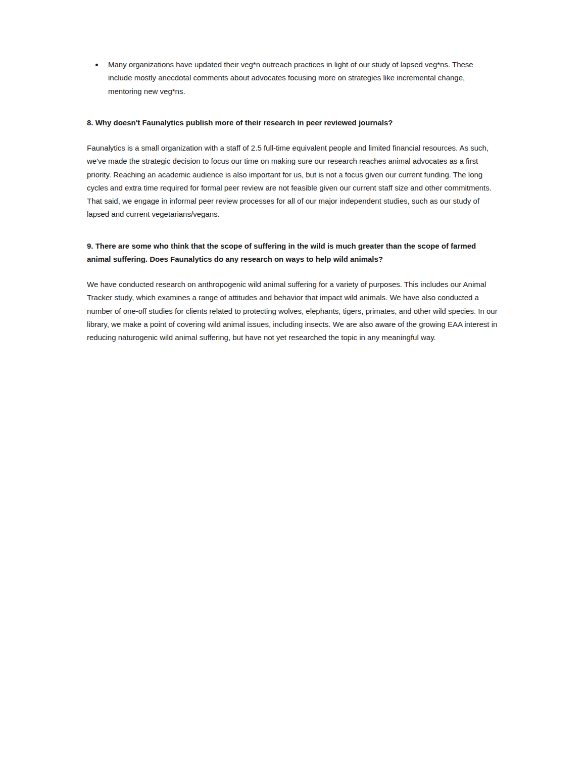Many organizations have updated their veg*n outreach practices in light of our study of lapsed veg*ns. These include mostly anecdotal comments about advocates focusing more on strategies like incremental change, mentoring new veg*ns.
8. Why doesn't Faunalytics publish more of their research in peer reviewed journals?
Faunalytics is a small organization with a staff of 2.5 full-time equivalent people and limited financial resources. As such, we've made the strategic decision to focus our time on making sure our research reaches animal advocates as a first priority. Reaching an academic audience is also important for us, but is not a focus given our current funding. The long cycles and extra time required for formal peer review are not feasible given our current staff size and other commitments. That said, we engage in informal peer review processes for all of our major independent studies, such as our study of lapsed and current vegetarians/vegans.
9. There are some who think that the scope of suffering in the wild is much greater than the scope of farmed animal suffering. Does Faunalytics do any research on ways to help wild animals?
We have conducted research on anthropogenic wild animal suffering for a variety of purposes. This includes our Animal Tracker study, which examines a range of attitudes and behavior that impact wild animals. We have also conducted a number of one-off studies for clients related to protecting wolves, elephants, tigers, primates, and other wild species. In our library, we make a point of covering wild animal issues, including insects. We are also aware of the growing EAA interest in reducing naturogenic wild animal suffering, but have not yet researched the topic in any meaningful way.